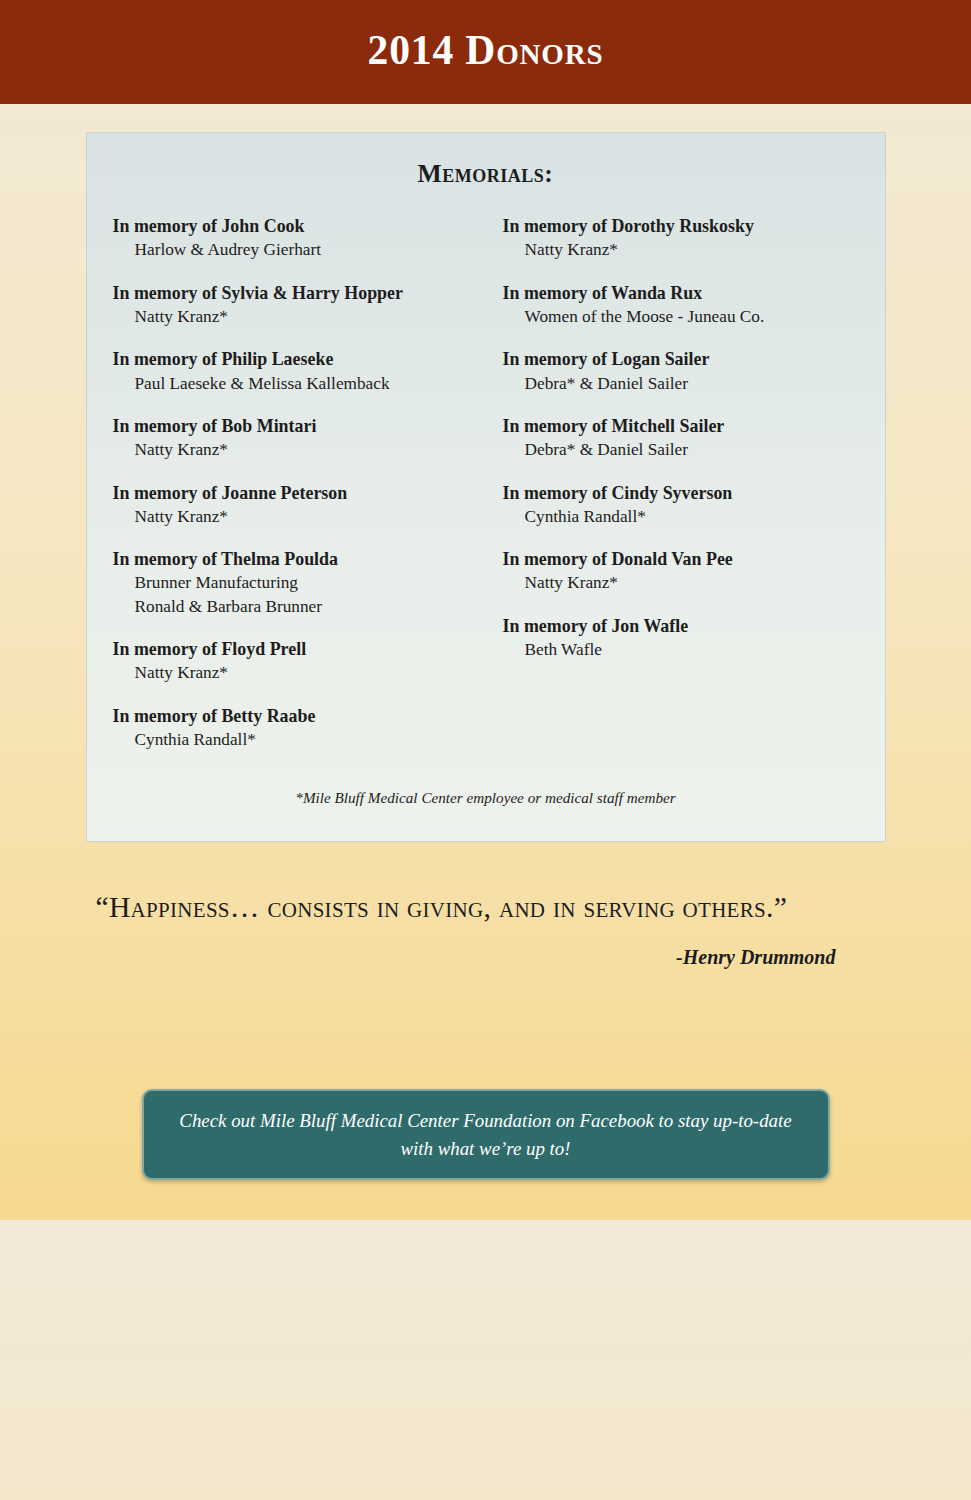2014 Donors
Memorials:
In memory of John Cook
Harlow & Audrey Gierhart
In memory of Sylvia & Harry Hopper
Natty Kranz*
In memory of Philip Laeseke
Paul Laeseke & Melissa Kallemback
In memory of Bob Mintari
Natty Kranz*
In memory of Joanne Peterson
Natty Kranz*
In memory of Thelma Poulda
Brunner Manufacturing Ronald & Barbara Brunner
In memory of Floyd Prell
Natty Kranz*
In memory of Betty Raabe
Cynthia Randall*
In memory of Dorothy Ruskosky
Natty Kranz*
In memory of Wanda Rux
Women of the Moose - Juneau Co.
In memory of Logan Sailer
Debra* & Daniel Sailer
In memory of Mitchell Sailer
Debra* & Daniel Sailer
In memory of Cindy Syverson
Cynthia Randall*
In memory of Donald Van Pee
Natty Kranz*
In memory of Jon Wafle
Beth Wafle
*Mile Bluff Medical Center employee or medical staff member
“Happiness… consists in giving, and in serving others.”
-Henry Drummond
Check out Mile Bluff Medical Center Foundation on Facebook to stay up-to-date with what we’re up to!